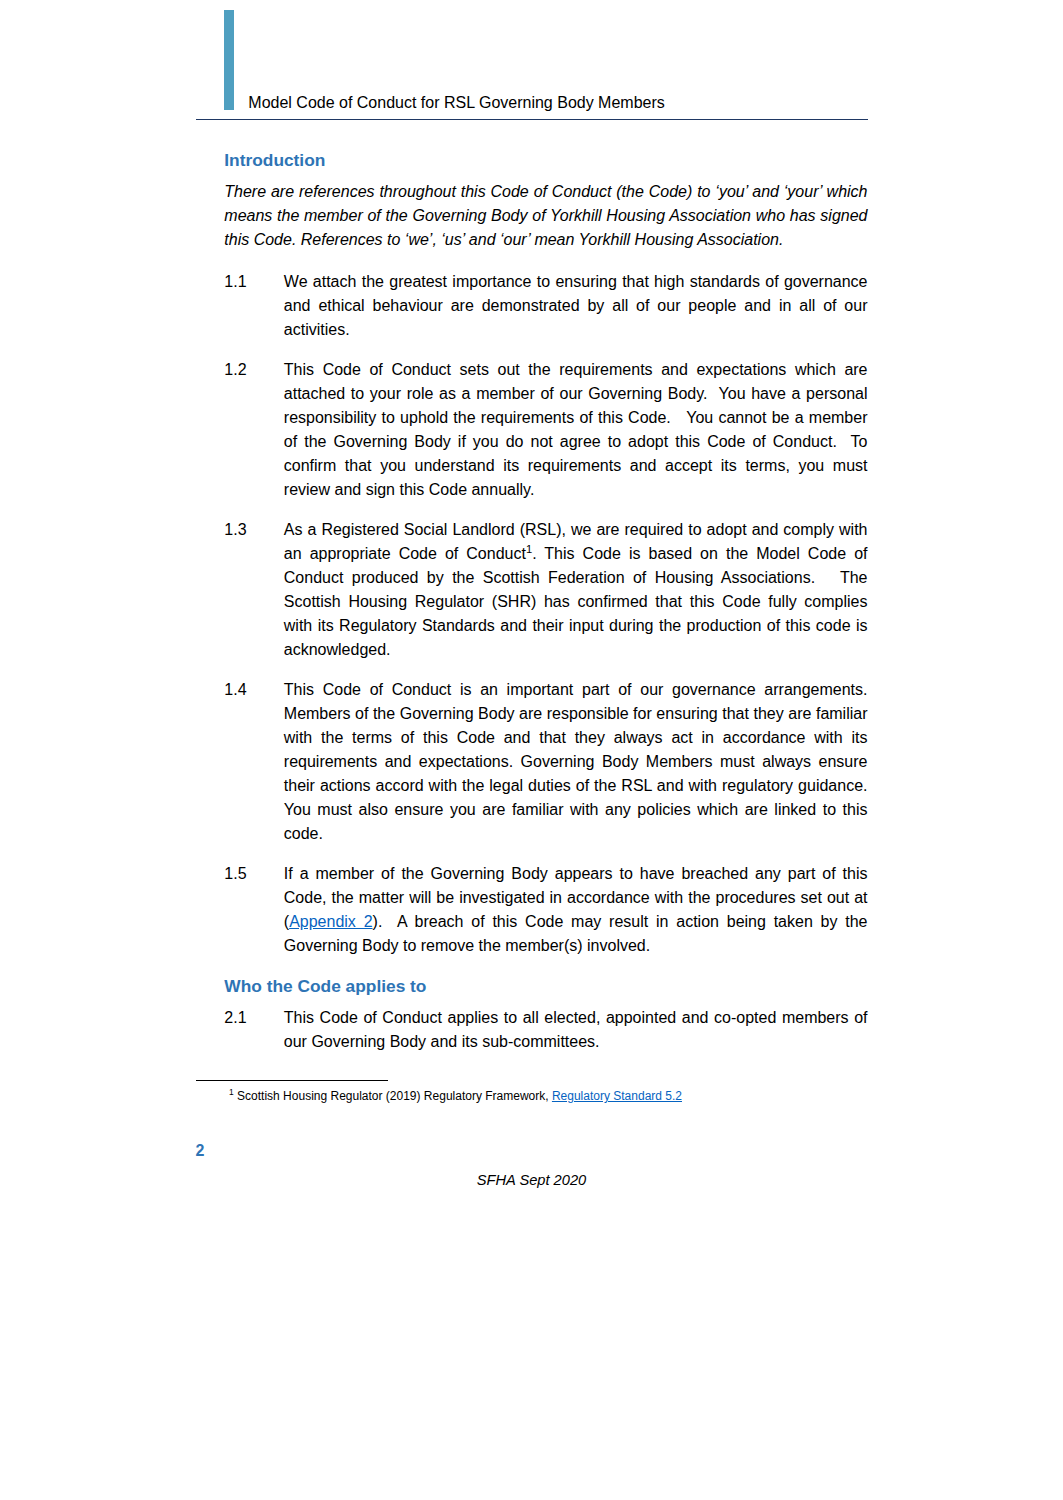Model Code of Conduct for RSL Governing Body Members
Introduction
There are references throughout this Code of Conduct (the Code) to ‘you’ and ‘your’ which means the member of the Governing Body of Yorkhill Housing Association who has signed this Code. References to ‘we’, ‘us’ and ‘our’ mean Yorkhill Housing Association.
1.1
We attach the greatest importance to ensuring that high standards of governance and ethical behaviour are demonstrated by all of our people and in all of our activities.
1.2
This Code of Conduct sets out the requirements and expectations which are attached to your role as a member of our Governing Body. You have a personal responsibility to uphold the requirements of this Code. You cannot be a member of the Governing Body if you do not agree to adopt this Code of Conduct. To confirm that you understand its requirements and accept its terms, you must review and sign this Code annually.
1.3
As a Registered Social Landlord (RSL), we are required to adopt and comply with an appropriate Code of Conduct1. This Code is based on the Model Code of Conduct produced by the Scottish Federation of Housing Associations. The Scottish Housing Regulator (SHR) has confirmed that this Code fully complies with its Regulatory Standards and their input during the production of this code is acknowledged.
1.4
This Code of Conduct is an important part of our governance arrangements. Members of the Governing Body are responsible for ensuring that they are familiar with the terms of this Code and that they always act in accordance with its requirements and expectations. Governing Body Members must always ensure their actions accord with the legal duties of the RSL and with regulatory guidance. You must also ensure you are familiar with any policies which are linked to this code.
1.5
If a member of the Governing Body appears to have breached any part of this Code, the matter will be investigated in accordance with the procedures set out at (Appendix 2). A breach of this Code may result in action being taken by the Governing Body to remove the member(s) involved.
Who the Code applies to
2.1
This Code of Conduct applies to all elected, appointed and co-opted members of our Governing Body and its sub-committees.
1 Scottish Housing Regulator (2019) Regulatory Framework, Regulatory Standard 5.2
2
SFHA Sept 2020